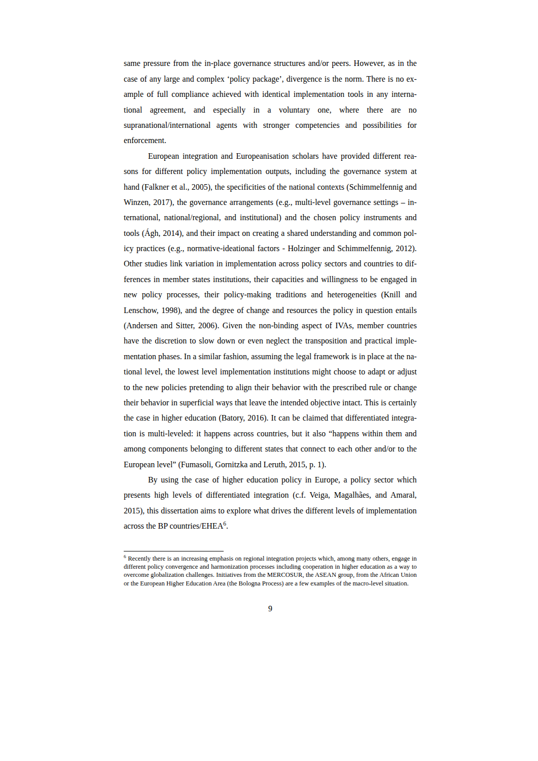same pressure from the in-place governance structures and/or peers. However, as in the case of any large and complex ‘policy package’, divergence is the norm. There is no example of full compliance achieved with identical implementation tools in any international agreement, and especially in a voluntary one, where there are no supranational/international agents with stronger competencies and possibilities for enforcement.
European integration and Europeanisation scholars have provided different reasons for different policy implementation outputs, including the governance system at hand (Falkner et al., 2005), the specificities of the national contexts (Schimmelfennig and Winzen, 2017), the governance arrangements (e.g., multi-level governance settings – international, national/regional, and institutional) and the chosen policy instruments and tools (Ágh, 2014), and their impact on creating a shared understanding and common policy practices (e.g., normative-ideational factors - Holzinger and Schimmelfennig, 2012). Other studies link variation in implementation across policy sectors and countries to differences in member states institutions, their capacities and willingness to be engaged in new policy processes, their policy-making traditions and heterogeneities (Knill and Lenschow, 1998), and the degree of change and resources the policy in question entails (Andersen and Sitter, 2006). Given the non-binding aspect of IVAs, member countries have the discretion to slow down or even neglect the transposition and practical implementation phases. In a similar fashion, assuming the legal framework is in place at the national level, the lowest level implementation institutions might choose to adapt or adjust to the new policies pretending to align their behavior with the prescribed rule or change their behavior in superficial ways that leave the intended objective intact. This is certainly the case in higher education (Batory, 2016). It can be claimed that differentiated integration is multi-leveled: it happens across countries, but it also “happens within them and among components belonging to different states that connect to each other and/or to the European level” (Fumasoli, Gornitzka and Leruth, 2015, p. 1).
By using the case of higher education policy in Europe, a policy sector which presents high levels of differentiated integration (c.f. Veiga, Magalhães, and Amaral, 2015), this dissertation aims to explore what drives the different levels of implementation across the BP countries/EHEA6.
6 Recently there is an increasing emphasis on regional integration projects which, among many others, engage in different policy convergence and harmonization processes including cooperation in higher education as a way to overcome globalization challenges. Initiatives from the MERCOSUR, the ASEAN group, from the African Union or the European Higher Education Area (the Bologna Process) are a few examples of the macro-level situation.
9